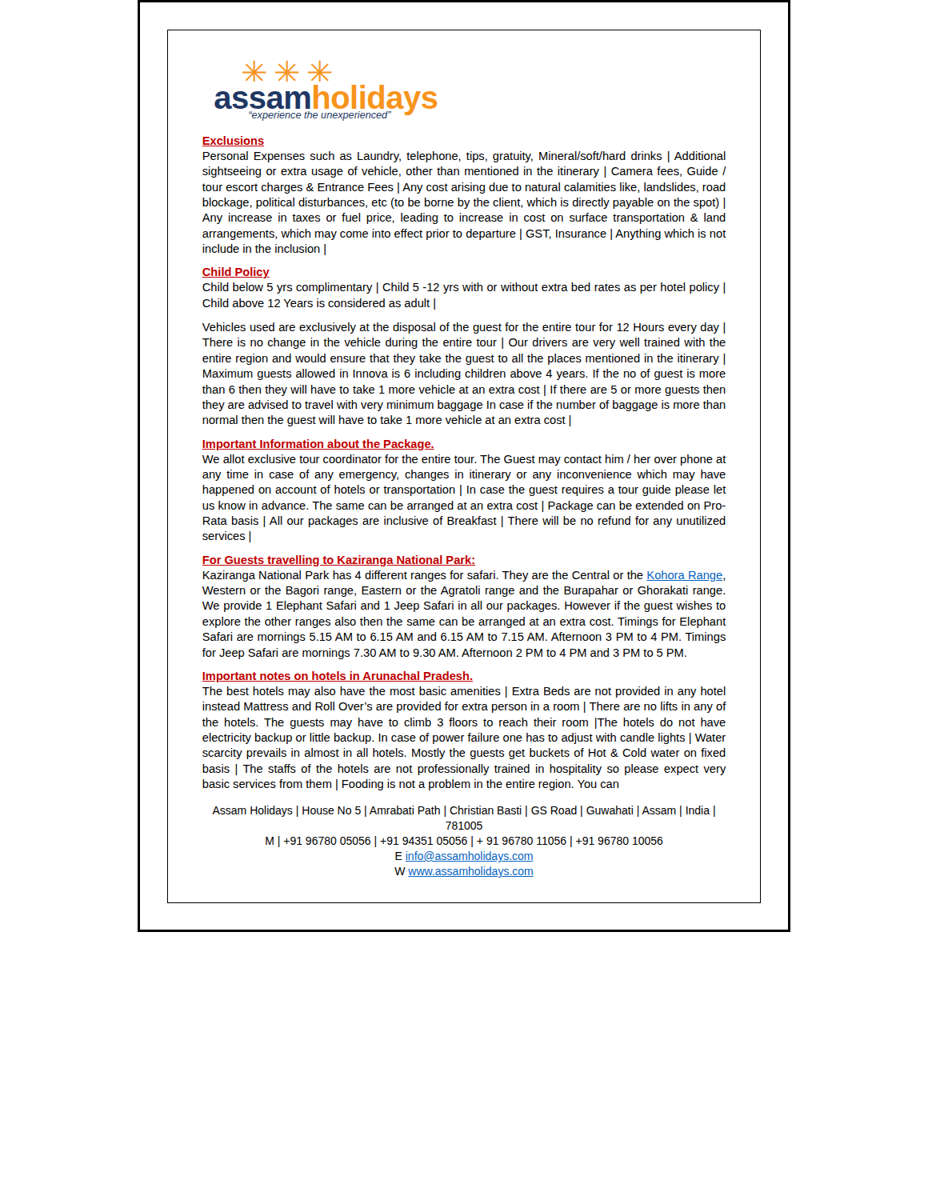✳ ✳ ✳ assam holidays
“experience the unexperienced”
Exclusions
Personal Expenses such as Laundry, telephone, tips, gratuity, Mineral/soft/hard drinks | Additional sightseeing or extra usage of vehicle, other than mentioned in the itinerary | Camera fees, Guide / tour escort charges & Entrance Fees | Any cost arising due to natural calamities like, landslides, road blockage, political disturbances, etc (to be borne by the client, which is directly payable on the spot) | Any increase in taxes or fuel price, leading to increase in cost on surface transportation & land arrangements, which may come into effect prior to departure | GST, Insurance | Anything which is not include in the inclusion |
Child Policy
Child below 5 yrs complimentary | Child 5 -12 yrs with or without extra bed rates as per hotel policy | Child above 12 Years is considered as adult |
Vehicles used are exclusively at the disposal of the guest for the entire tour for 12 Hours every day | There is no change in the vehicle during the entire tour | Our drivers are very well trained with the entire region and would ensure that they take the guest to all the places mentioned in the itinerary | Maximum guests allowed in Innova is 6 including children above 4 years. If the no of guest is more than 6 then they will have to take 1 more vehicle at an extra cost | If there are 5 or more guests then they are advised to travel with very minimum baggage In case if the number of baggage is more than normal then the guest will have to take 1 more vehicle at an extra cost |
Important Information about the Package.
We allot exclusive tour coordinator for the entire tour. The Guest may contact him / her over phone at any time in case of any emergency, changes in itinerary or any inconvenience which may have happened on account of hotels or transportation | In case the guest requires a tour guide please let us know in advance. The same can be arranged at an extra cost | Package can be extended on Pro-Rata basis | All our packages are inclusive of Breakfast | There will be no refund for any unutilized services |
For Guests travelling to Kaziranga National Park:
Kaziranga National Park has 4 different ranges for safari. They are the Central or the Kohora Range, Western or the Bagori range, Eastern or the Agratoli range and the Burapahar or Ghorakati range. We provide 1 Elephant Safari and 1 Jeep Safari in all our packages. However if the guest wishes to explore the other ranges also then the same can be arranged at an extra cost. Timings for Elephant Safari are mornings 5.15 AM to 6.15 AM and 6.15 AM to 7.15 AM. Afternoon 3 PM to 4 PM. Timings for Jeep Safari are mornings 7.30 AM to 9.30 AM. Afternoon 2 PM to 4 PM and 3 PM to 5 PM.
Important notes on hotels in Arunachal Pradesh.
The best hotels may also have the most basic amenities | Extra Beds are not provided in any hotel instead Mattress and Roll Over’s are provided for extra person in a room | There are no lifts in any of the hotels. The guests may have to climb 3 floors to reach their room |The hotels do not have electricity backup or little backup. In case of power failure one has to adjust with candle lights | Water scarcity prevails in almost in all hotels. Mostly the guests get buckets of Hot & Cold water on fixed basis | The staffs of the hotels are not professionally trained in hospitality so please expect very basic services from them | Fooding is not a problem in the entire region. You can
Assam Holidays | House No 5 | Amrabati Path | Christian Basti | GS Road | Guwahati | Assam | India | 781005
M | +91 96780 05056 | +91 94351 05056 | + 91 96780 11056 | +91 96780 10056
E info@assamholidays.com
W www.assamholidays.com